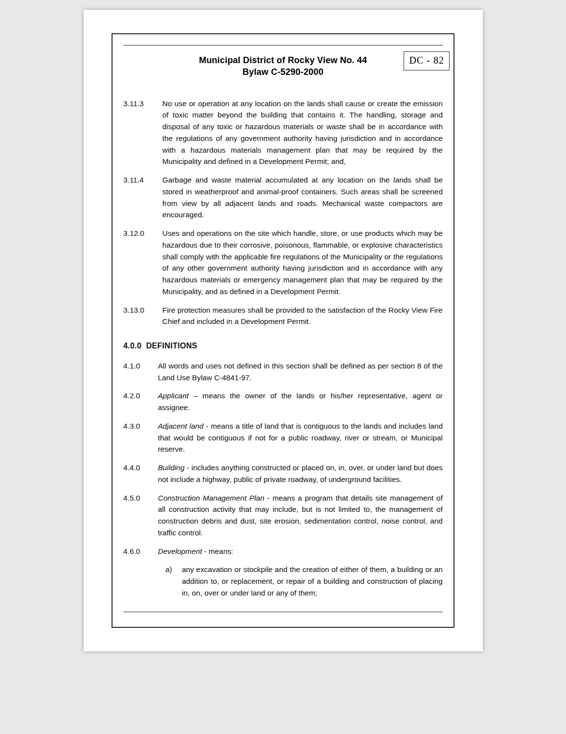Municipal District of Rocky View No. 44
Bylaw C-5290-2000
DC - 82
3.11.3
No use or operation at any location on the lands shall cause or create the emission of toxic matter beyond the building that contains it. The handling, storage and disposal of any toxic or hazardous materials or waste shall be in accordance with the regulations of any government authority having jurisdiction and in accordance with a hazardous materials management plan that may be required by the Municipality and defined in a Development Permit; and,
3.11.4
Garbage and waste material accumulated at any location on the lands shall be stored in weatherproof and animal-proof containers. Such areas shall be screened from view by all adjacent lands and roads. Mechanical waste compactors are encouraged.
3.12.0
Uses and operations on the site which handle, store, or use products which may be hazardous due to their corrosive, poisonous, flammable, or explosive characteristics shall comply with the applicable fire regulations of the Municipality or the regulations of any other government authority having jurisdiction and in accordance with any hazardous materials or emergency management plan that may be required by the Municipality, and as defined in a Development Permit.
3.13.0
Fire protection measures shall be provided to the satisfaction of the Rocky View Fire Chief and included in a Development Permit.
4.0.0 DEFINITIONS
4.1.0
All words and uses not defined in this section shall be defined as per section 8 of the Land Use Bylaw C-4841-97.
4.2.0
Applicant – means the owner of the lands or his/her representative, agent or assignee.
4.3.0
Adjacent land - means a title of land that is contiguous to the lands and includes land that would be contiguous if not for a public roadway, river or stream, or Municipal reserve.
4.4.0
Building - includes anything constructed or placed on, in, over, or under land but does not include a highway, public of private roadway, of underground facilities.
4.5.0
Construction Management Plan - means a program that details site management of all construction activity that may include, but is not limited to, the management of construction debris and dust, site erosion, sedimentation control, noise control, and traffic control.
4.6.0
Development - means:
a)
any excavation or stockpile and the creation of either of them, a building or an addition to, or replacement, or repair of a building and construction of placing in, on, over or under land or any of them;